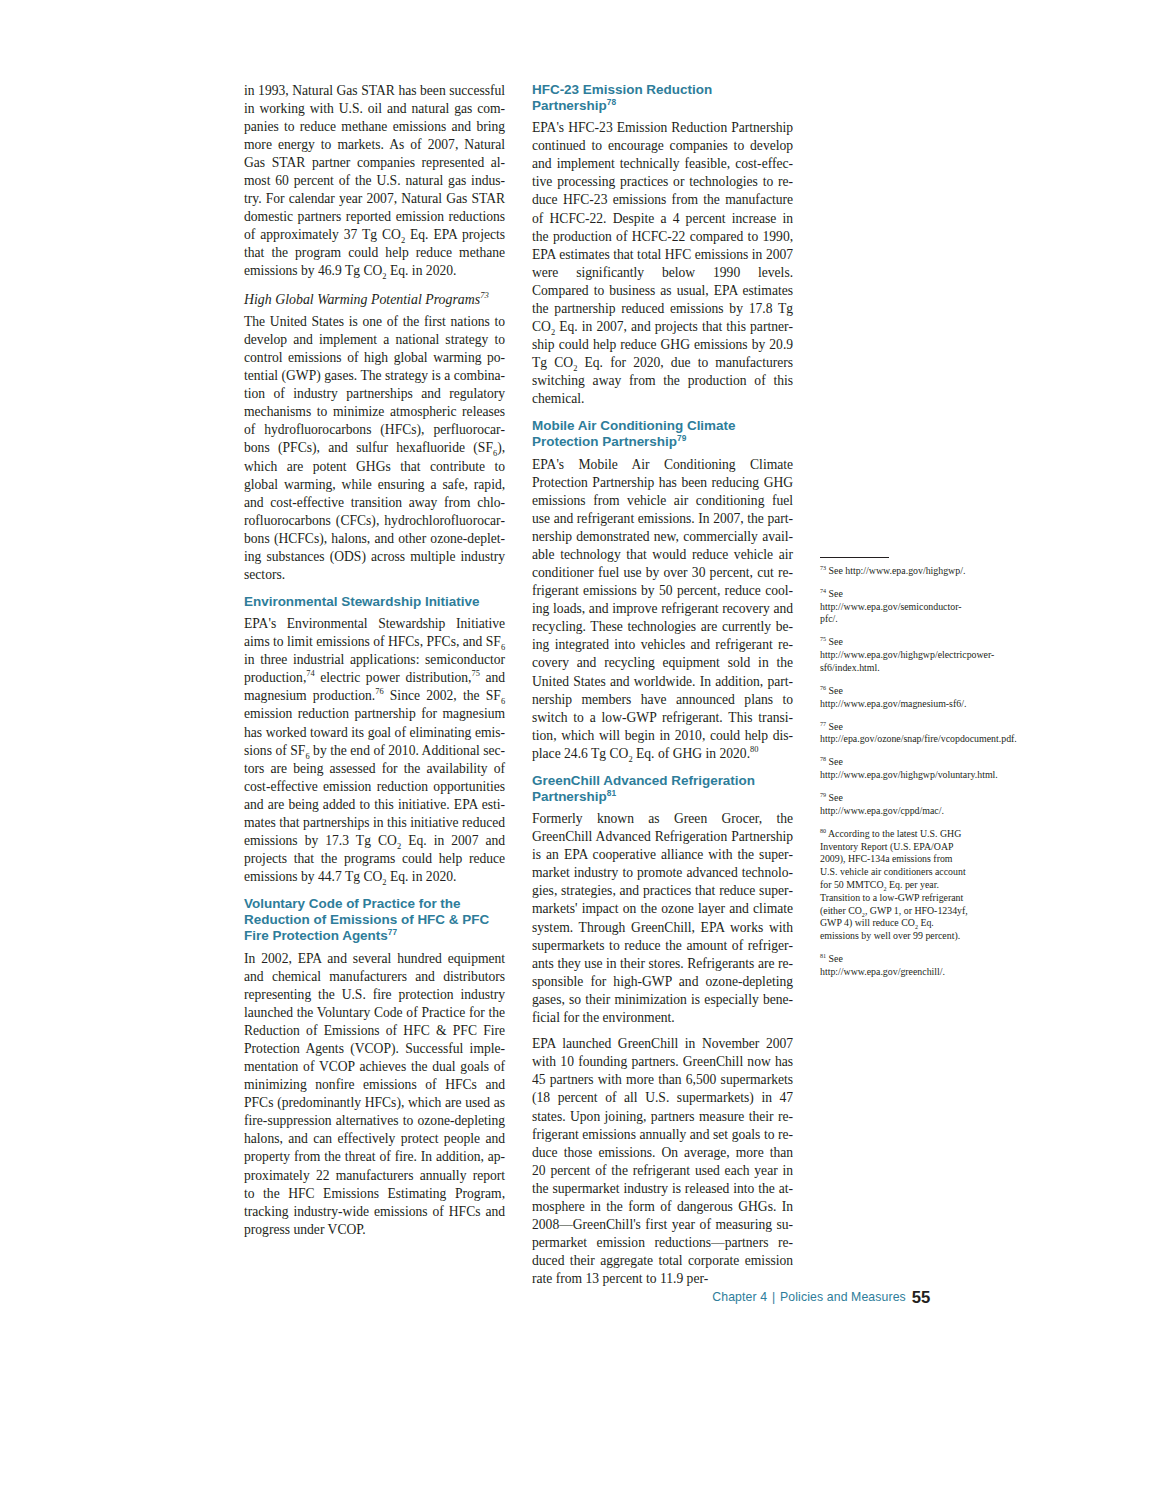in 1993, Natural Gas STAR has been successful in working with U.S. oil and natural gas companies to reduce methane emissions and bring more energy to markets. As of 2007, Natural Gas STAR partner companies represented almost 60 percent of the U.S. natural gas industry. For calendar year 2007, Natural Gas STAR domestic partners reported emission reductions of approximately 37 Tg CO2 Eq. EPA projects that the program could help reduce methane emissions by 46.9 Tg CO2 Eq. in 2020.
High Global Warming Potential Programs73
The United States is one of the first nations to develop and implement a national strategy to control emissions of high global warming potential (GWP) gases. The strategy is a combination of industry partnerships and regulatory mechanisms to minimize atmospheric releases of hydrofluorocarbons (HFCs), perfluorocarbons (PFCs), and sulfur hexafluoride (SF6), which are potent GHGs that contribute to global warming, while ensuring a safe, rapid, and cost-effective transition away from chlorofluorocarbons (CFCs), hydrochlorofluorocarbons (HCFCs), halons, and other ozone-depleting substances (ODS) across multiple industry sectors.
Environmental Stewardship Initiative
EPA's Environmental Stewardship Initiative aims to limit emissions of HFCs, PFCs, and SF6 in three industrial applications: semiconductor production,74 electric power distribution,75 and magnesium production.76 Since 2002, the SF6 emission reduction partnership for magnesium has worked toward its goal of eliminating emissions of SF6 by the end of 2010. Additional sectors are being assessed for the availability of cost-effective emission reduction opportunities and are being added to this initiative. EPA estimates that partnerships in this initiative reduced emissions by 17.3 Tg CO2 Eq. in 2007 and projects that the programs could help reduce emissions by 44.7 Tg CO2 Eq. in 2020.
Voluntary Code of Practice for the Reduction of Emissions of HFC & PFC Fire Protection Agents77
In 2002, EPA and several hundred equipment and chemical manufacturers and distributors representing the U.S. fire protection industry launched the Voluntary Code of Practice for the Reduction of Emissions of HFC & PFC Fire Protection Agents (VCOP). Successful implementation of VCOP achieves the dual goals of minimizing nonfire emissions of HFCs and PFCs (predominantly HFCs), which are used as fire-suppression alternatives to ozone-depleting halons, and can effectively protect people and property from the threat of fire. In addition, approximately 22 manufacturers annually report to the HFC Emissions Estimating Program, tracking industry-wide emissions of HFCs and progress under VCOP.
HFC-23 Emission Reduction Partnership78
EPA's HFC-23 Emission Reduction Partnership continued to encourage companies to develop and implement technically feasible, cost-effective processing practices or technologies to reduce HFC-23 emissions from the manufacture of HCFC-22. Despite a 4 percent increase in the production of HCFC-22 compared to 1990, EPA estimates that total HFC emissions in 2007 were significantly below 1990 levels. Compared to business as usual, EPA estimates the partnership reduced emissions by 17.8 Tg CO2 Eq. in 2007, and projects that this partnership could help reduce GHG emissions by 20.9 Tg CO2 Eq. for 2020, due to manufacturers switching away from the production of this chemical.
Mobile Air Conditioning Climate Protection Partnership79
EPA's Mobile Air Conditioning Climate Protection Partnership has been reducing GHG emissions from vehicle air conditioning fuel use and refrigerant emissions. In 2007, the partnership demonstrated new, commercially available technology that would reduce vehicle air conditioner fuel use by over 30 percent, cut refrigerant emissions by 50 percent, reduce cooling loads, and improve refrigerant recovery and recycling. These technologies are currently being integrated into vehicles and refrigerant recovery and recycling equipment sold in the United States and worldwide. In addition, partnership members have announced plans to switch to a low-GWP refrigerant. This transition, which will begin in 2010, could help displace 24.6 Tg CO2 Eq. of GHG in 2020.80
GreenChill Advanced Refrigeration Partnership81
Formerly known as Green Grocer, the GreenChill Advanced Refrigeration Partnership is an EPA cooperative alliance with the supermarket industry to promote advanced technologies, strategies, and practices that reduce supermarkets' impact on the ozone layer and climate system. Through GreenChill, EPA works with supermarkets to reduce the amount of refrigerants they use in their stores. Refrigerants are responsible for high-GWP and ozone-depleting gases, so their minimization is especially beneficial for the environment.
EPA launched GreenChill in November 2007 with 10 founding partners. GreenChill now has 45 partners with more than 6,500 supermarkets (18 percent of all U.S. supermarkets) in 47 states. Upon joining, partners measure their refrigerant emissions annually and set goals to reduce those emissions. On average, more than 20 percent of the refrigerant used each year in the supermarket industry is released into the atmosphere in the form of dangerous GHGs. In 2008—GreenChill's first year of measuring supermarket emission reductions—partners reduced their aggregate total corporate emission rate from 13 percent to 11.9 per-
73 See http://www.epa.gov/highgwp/.
74 See http://www.epa.gov/semiconductor-pfc/.
75 See http://www.epa.gov/highgwp/electricpower-sf6/index.html.
76 See http://www.epa.gov/magnesium-sf6/.
77 See http://epa.gov/ozone/snap/fire/vcopdocument.pdf.
78 See http://www.epa.gov/highgwp/voluntary.html.
79 See http://www.epa.gov/cppd/mac/.
80 According to the latest U.S. GHG Inventory Report (U.S. EPA/OAP 2009), HFC-134a emissions from U.S. vehicle air conditioners account for 50 MMTCO2 Eq. per year. Transition to a low-GWP refrigerant (either CO2, GWP 1, or HFO-1234yf, GWP 4) will reduce CO2 Eq. emissions by well over 99 percent).
81 See http://www.epa.gov/greenchill/.
Chapter 4|Policies and Measures55